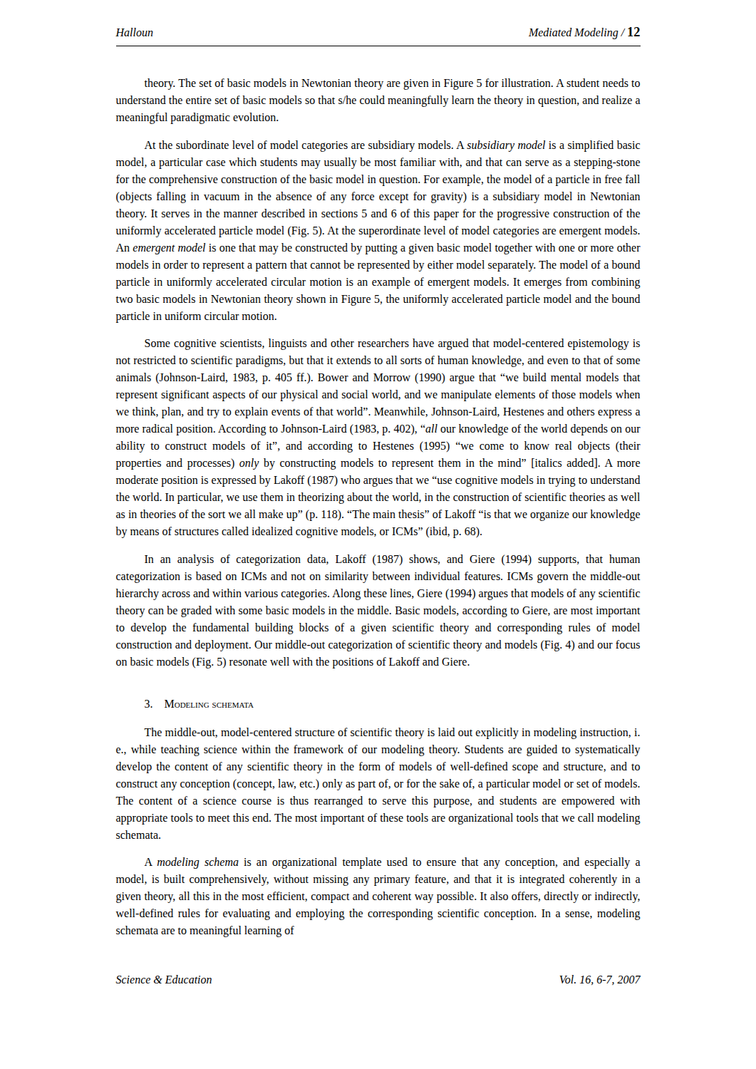Halloun Mediated Modeling / 12
theory. The set of basic models in Newtonian theory are given in Figure 5 for illustration. A student needs to understand the entire set of basic models so that s/he could meaningfully learn the theory in question, and realize a meaningful paradigmatic evolution.
At the subordinate level of model categories are subsidiary models. A subsidiary model is a simplified basic model, a particular case which students may usually be most familiar with, and that can serve as a stepping-stone for the comprehensive construction of the basic model in question. For example, the model of a particle in free fall (objects falling in vacuum in the absence of any force except for gravity) is a subsidiary model in Newtonian theory. It serves in the manner described in sections 5 and 6 of this paper for the progressive construction of the uniformly accelerated particle model (Fig. 5). At the superordinate level of model categories are emergent models. An emergent model is one that may be constructed by putting a given basic model together with one or more other models in order to represent a pattern that cannot be represented by either model separately. The model of a bound particle in uniformly accelerated circular motion is an example of emergent models. It emerges from combining two basic models in Newtonian theory shown in Figure 5, the uniformly accelerated particle model and the bound particle in uniform circular motion.
Some cognitive scientists, linguists and other researchers have argued that model-centered epistemology is not restricted to scientific paradigms, but that it extends to all sorts of human knowledge, and even to that of some animals (Johnson-Laird, 1983, p. 405 ff.). Bower and Morrow (1990) argue that “we build mental models that represent significant aspects of our physical and social world, and we manipulate elements of those models when we think, plan, and try to explain events of that world”. Meanwhile, Johnson-Laird, Hestenes and others express a more radical position. According to Johnson-Laird (1983, p. 402), “all our knowledge of the world depends on our ability to construct models of it”, and according to Hestenes (1995) “we come to know real objects (their properties and processes) only by constructing models to represent them in the mind” [italics added]. A more moderate position is expressed by Lakoff (1987) who argues that we “use cognitive models in trying to understand the world. In particular, we use them in theorizing about the world, in the construction of scientific theories as well as in theories of the sort we all make up” (p. 118). “The main thesis” of Lakoff “is that we organize our knowledge by means of structures called idealized cognitive models, or ICMs” (ibid, p. 68).
In an analysis of categorization data, Lakoff (1987) shows, and Giere (1994) supports, that human categorization is based on ICMs and not on similarity between individual features. ICMs govern the middle-out hierarchy across and within various categories. Along these lines, Giere (1994) argues that models of any scientific theory can be graded with some basic models in the middle. Basic models, according to Giere, are most important to develop the fundamental building blocks of a given scientific theory and corresponding rules of model construction and deployment. Our middle-out categorization of scientific theory and models (Fig. 4) and our focus on basic models (Fig. 5) resonate well with the positions of Lakoff and Giere.
3. Modeling schemata
The middle-out, model-centered structure of scientific theory is laid out explicitly in modeling instruction, i. e., while teaching science within the framework of our modeling theory. Students are guided to systematically develop the content of any scientific theory in the form of models of well-defined scope and structure, and to construct any conception (concept, law, etc.) only as part of, or for the sake of, a particular model or set of models. The content of a science course is thus rearranged to serve this purpose, and students are empowered with appropriate tools to meet this end. The most important of these tools are organizational tools that we call modeling schemata.
A modeling schema is an organizational template used to ensure that any conception, and especially a model, is built comprehensively, without missing any primary feature, and that it is integrated coherently in a given theory, all this in the most efficient, compact and coherent way possible. It also offers, directly or indirectly, well-defined rules for evaluating and employing the corresponding scientific conception. In a sense, modeling schemata are to meaningful learning of
Science & Education Vol. 16, 6-7, 2007